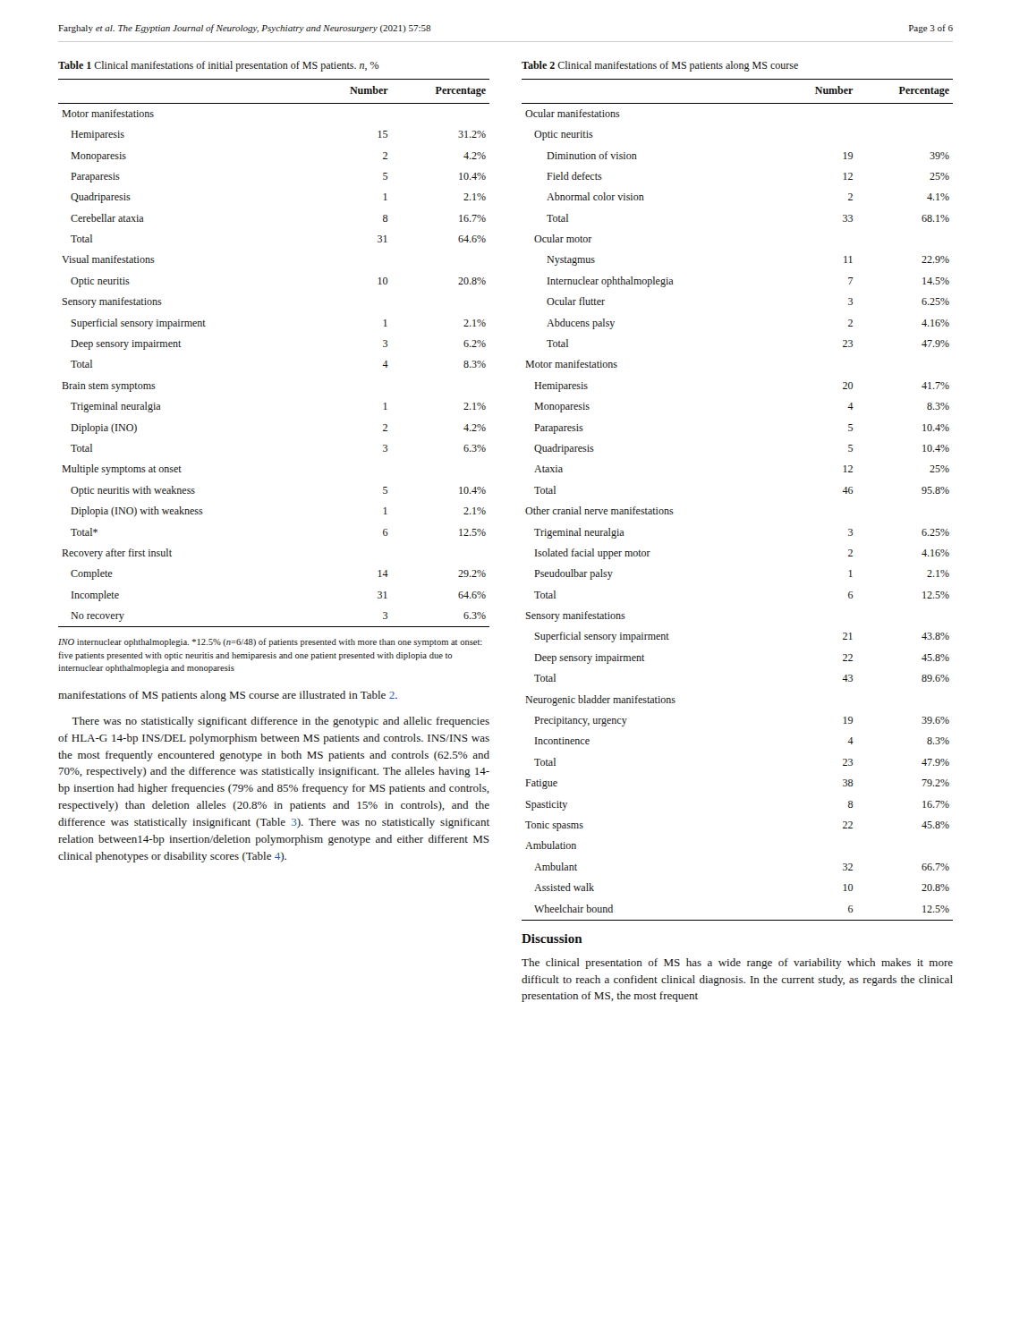Farghaly et al. The Egyptian Journal of Neurology, Psychiatry and Neurosurgery (2021) 57:58
Page 3 of 6
Table 1 Clinical manifestations of initial presentation of MS patients. n , %
| | Number | Percentage |
| --- | --- | --- |
| Motor manifestations |
| Hemiparesis | 15 | 31.2% |
| Monoparesis | 2 | 4.2% |
| Paraparesis | 5 | 10.4% |
| Quadriparesis | 1 | 2.1% |
| Cerebellar ataxia | 8 | 16.7% |
| Total | 31 | 64.6% |
| Visual manifestations |
| Optic neuritis | 10 | 20.8% |
| Sensory manifestations |
| Superficial sensory impairment | 1 | 2.1% |
| Deep sensory impairment | 3 | 6.2% |
| Total | 4 | 8.3% |
| Brain stem symptoms |
| Trigeminal neuralgia | 1 | 2.1% |
| Diplopia (INO) | 2 | 4.2% |
| Total | 3 | 6.3% |
| Multiple symptoms at onset |
| Optic neuritis with weakness | 5 | 10.4% |
| Diplopia (INO) with weakness | 1 | 2.1% |
| Total* | 6 | 12.5% |
| Recovery after first insult |
| Complete | 14 | 29.2% |
| Incomplete | 31 | 64.6% |
| No recovery | 3 | 6.3% |
INO internuclear ophthalmoplegia. *12.5% (n=6/48) of patients presented with more than one symptom at onset: five patients presented with optic neuritis and hemiparesis and one patient presented with diplopia due to internuclear ophthalmoplegia and monoparesis
manifestations of MS patients along MS course are illustrated in Table 2.
There was no statistically significant difference in the genotypic and allelic frequencies of HLA-G 14-bp INS/DEL polymorphism between MS patients and controls. INS/INS was the most frequently encountered genotype in both MS patients and controls (62.5% and 70%, respectively) and the difference was statistically insignificant. The alleles having 14-bp insertion had higher frequencies (79% and 85% frequency for MS patients and controls, respectively) than deletion alleles (20.8% in patients and 15% in controls), and the difference was statistically insignificant (Table 3). There was no statistically significant relation between14-bp insertion/deletion polymorphism genotype and either different MS clinical phenotypes or disability scores (Table 4).
Table 2 Clinical manifestations of MS patients along MS course
| | Number | Percentage |
| --- | --- | --- |
| Ocular manifestations |
| Optic neuritis | | |
| Diminution of vision | 19 | 39% |
| Field defects | 12 | 25% |
| Abnormal color vision | 2 | 4.1% |
| Total | 33 | 68.1% |
| Ocular motor | | |
| Nystagmus | 11 | 22.9% |
| Internuclear ophthalmoplegia | 7 | 14.5% |
| Ocular flutter | 3 | 6.25% |
| Abducens palsy | 2 | 4.16% |
| Total | 23 | 47.9% |
| Motor manifestations |
| Hemiparesis | 20 | 41.7% |
| Monoparesis | 4 | 8.3% |
| Paraparesis | 5 | 10.4% |
| Quadriparesis | 5 | 10.4% |
| Ataxia | 12 | 25% |
| Total | 46 | 95.8% |
| Other cranial nerve manifestations |
| Trigeminal neuralgia | 3 | 6.25% |
| Isolated facial upper motor | 2 | 4.16% |
| Pseudoulbar palsy | 1 | 2.1% |
| Total | 6 | 12.5% |
| Sensory manifestations |
| Superficial sensory impairment | 21 | 43.8% |
| Deep sensory impairment | 22 | 45.8% |
| Total | 43 | 89.6% |
| Neurogenic bladder manifestations |
| Precipitancy, urgency | 19 | 39.6% |
| Incontinence | 4 | 8.3% |
| Total | 23 | 47.9% |
| Fatigue | 38 | 79.2% |
| Spasticity | 8 | 16.7% |
| Tonic spasms | 22 | 45.8% |
| Ambulation |
| Ambulant | 32 | 66.7% |
| Assisted walk | 10 | 20.8% |
| Wheelchair bound | 6 | 12.5% |
Discussion
The clinical presentation of MS has a wide range of variability which makes it more difficult to reach a confident clinical diagnosis. In the current study, as regards the clinical presentation of MS, the most frequent